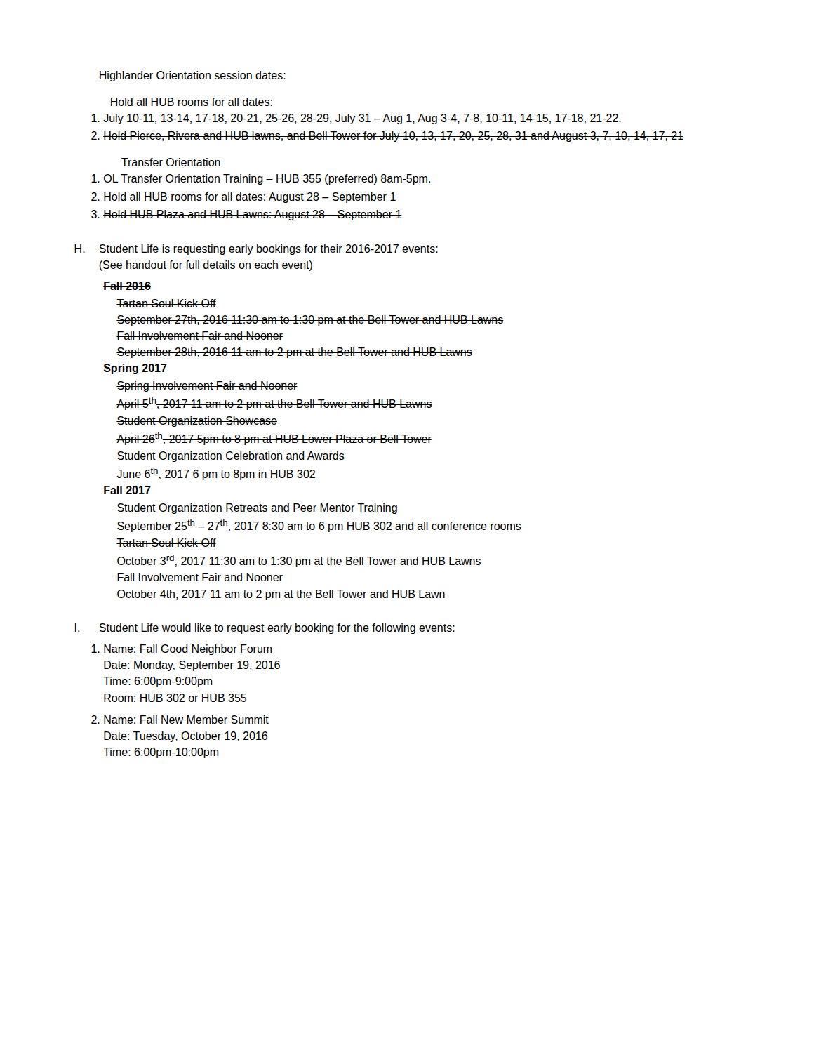Highlander Orientation session dates:
Hold all HUB rooms for all dates:
July 10-11, 13-14, 17-18, 20-21, 25-26, 28-29, July 31 – Aug 1, Aug 3-4, 7-8, 10-11, 14-15, 17-18, 21-22.
Hold Pierce, Rivera and HUB lawns, and Bell Tower for July 10, 13, 17, 20, 25, 28, 31 and August 3, 7, 10, 14, 17, 21
Transfer Orientation
OL Transfer Orientation Training – HUB 355 (preferred) 8am-5pm.
Hold all HUB rooms for all dates: August 28 – September 1
Hold HUB Plaza and HUB Lawns: August 28 – September 1
H. Student Life is requesting early bookings for their 2016-2017 events:
(See handout for full details on each event)
Fall 2016
Tartan Soul Kick Off
September 27th, 2016 11:30 am to 1:30 pm at the Bell Tower and HUB Lawns
Fall Involvement Fair and Nooner
September 28th, 2016 11 am to 2 pm at the Bell Tower and HUB Lawns
Spring 2017
Spring Involvement Fair and Nooner
April 5th, 2017 11 am to 2 pm at the Bell Tower and HUB Lawns
Student Organization Showcase
April 26th, 2017 5pm to 8 pm at HUB Lower Plaza or Bell Tower
Student Organization Celebration and Awards
June 6th, 2017 6 pm to 8pm in HUB 302
Fall 2017
Student Organization Retreats and Peer Mentor Training
September 25th – 27th, 2017 8:30 am to 6 pm HUB 302 and all conference rooms
Tartan Soul Kick Off
October 3rd, 2017 11:30 am to 1:30 pm at the Bell Tower and HUB Lawns
Fall Involvement Fair and Nooner
October 4th, 2017 11 am to 2 pm at the Bell Tower and HUB Lawn
I. Student Life would like to request early booking for the following events:
Name: Fall Good Neighbor Forum
Date: Monday, September 19, 2016
Time: 6:00pm-9:00pm
Room: HUB 302 or HUB 355
Name: Fall New Member Summit
Date: Tuesday, October 19, 2016
Time: 6:00pm-10:00pm